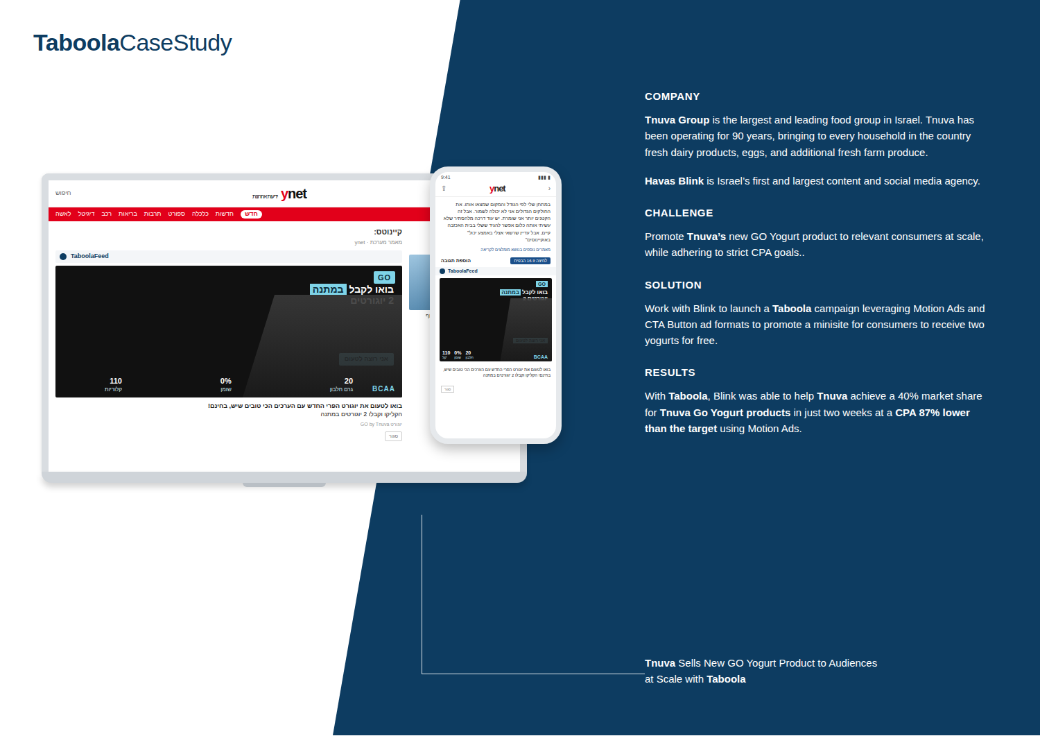Taboola CaseStudy
התחברות ynet ידיעות אחרונות חיפוש
חדש חדשות כלכלה ספורט תרבות בריאות רכב דיגיטל לאשה
+ פתיחת הכותרות וסגירה
Promoted Links by Taboola
מילת הכותרת ירד ב-56 ק"ג בשנה סוף אובססיה
קיינוטס:
מאמר מערכת · ynet
TaboolaFeed
GO
בואו לקבל במתנה
2 יוגורטים
אני רוצה לטעום
110קלוריות 0% שומן 20גרם חלבון
BCAA
בואו לטעום את יוגורט הפרי החדש עם הערכים הכי טובים שיש, בחינם!
הקליקו וקבלו 2 יוגורטים במתנה
יוגורט GO by Tnuva
סגור
9:41▮▮▮ ▮
⇪ ynet ›
במתחן שלי לפי הגודל והמקום שמצאו אותו. את החולקים הגדולים אני לא יכולה לשמור. אבל זה הקטנים יותר אני שומרת. יש עוד דרכה מלהסתיר שלא עשיתי אותה כלום אפשר להגיד ששלי בבית האכזבה קיים, אבל עדיין שרשאי אצלי באמצע יכול" באוקיינוסים"
מאמרים נוספים בנושא מומלצים לקריאה
לחיצה זו 16 הבטיח הוספת תגובה
TaboolaFeed
GO
בואו לקבל במתנה
2 יוגורטים
אני רוצה לטעום
110קל' 0% שומן 20חלבון
BCAA
בואו לטעום את יוגורט הפרי החדש עם הערכים הכי טובים שיש, בחינם! הקליקו וקבלו 2 יוגורטים במתנה
סגור
Company
Tnuva Group is the largest and leading food group in Israel. Tnuva has been operating for 90 years, bringing to every household in the country fresh dairy products, eggs, and additional fresh farm produce.
Havas Blink is Israel’s first and largest content and social media agency.
Challenge
Promote Tnuva’s new GO Yogurt product to relevant consumers at scale, while adhering to strict CPA goals..
Solution
Work with Blink to launch a Taboola campaign leveraging Motion Ads and CTA Button ad formats to promote a minisite for consumers to receive two yogurts for free.
Results
With Taboola, Blink was able to help Tnuva achieve a 40% market share for Tnuva Go Yogurt products in just two weeks at a CPA 87% lower than the target using Motion Ads.
Tnuva Sells New GO Yogurt Product to Audiences
at Scale with Taboola